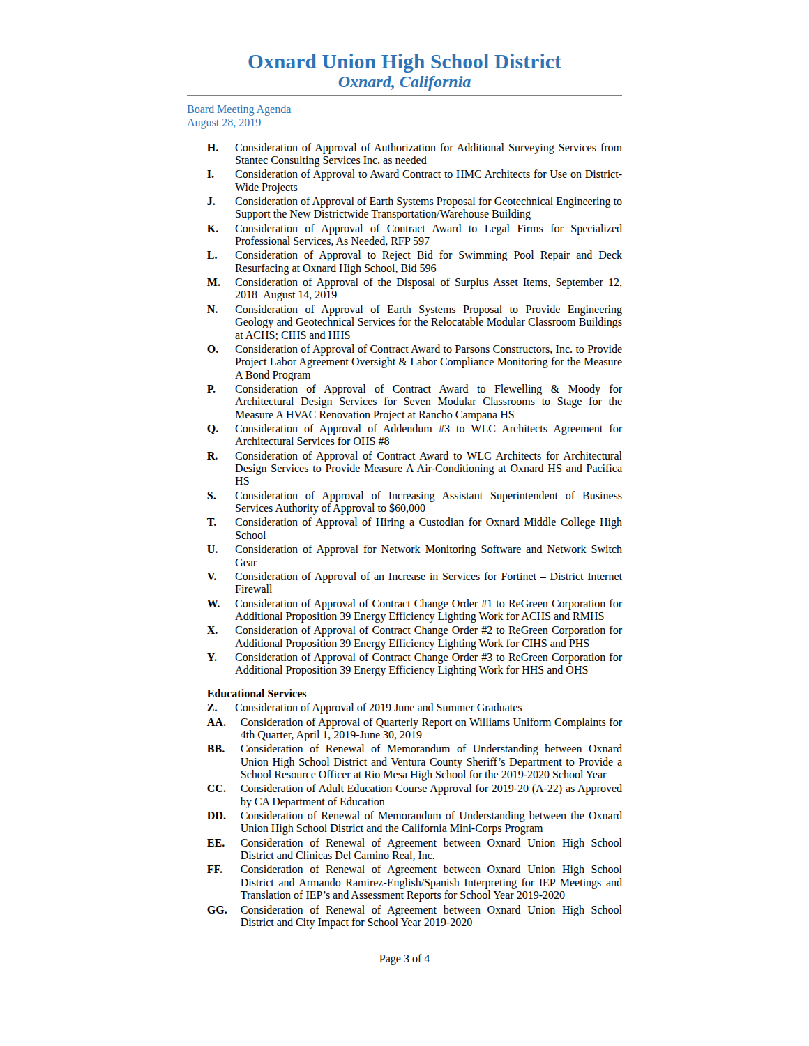Oxnard Union High School District
Oxnard, California
Board Meeting Agenda
August 28, 2019
H. Consideration of Approval of Authorization for Additional Surveying Services from Stantec Consulting Services Inc. as needed
I. Consideration of Approval to Award Contract to HMC Architects for Use on District-Wide Projects
J. Consideration of Approval of Earth Systems Proposal for Geotechnical Engineering to Support the New Districtwide Transportation/Warehouse Building
K. Consideration of Approval of Contract Award to Legal Firms for Specialized Professional Services, As Needed, RFP 597
L. Consideration of Approval to Reject Bid for Swimming Pool Repair and Deck Resurfacing at Oxnard High School, Bid 596
M. Consideration of Approval of the Disposal of Surplus Asset Items, September 12, 2018–August 14, 2019
N. Consideration of Approval of Earth Systems Proposal to Provide Engineering Geology and Geotechnical Services for the Relocatable Modular Classroom Buildings at ACHS; CIHS and HHS
O. Consideration of Approval of Contract Award to Parsons Constructors, Inc. to Provide Project Labor Agreement Oversight & Labor Compliance Monitoring for the Measure A Bond Program
P. Consideration of Approval of Contract Award to Flewelling & Moody for Architectural Design Services for Seven Modular Classrooms to Stage for the Measure A HVAC Renovation Project at Rancho Campana HS
Q. Consideration of Approval of Addendum #3 to WLC Architects Agreement for Architectural Services for OHS #8
R. Consideration of Approval of Contract Award to WLC Architects for Architectural Design Services to Provide Measure A Air-Conditioning at Oxnard HS and Pacifica HS
S. Consideration of Approval of Increasing Assistant Superintendent of Business Services Authority of Approval to $60,000
T. Consideration of Approval of Hiring a Custodian for Oxnard Middle College High School
U. Consideration of Approval for Network Monitoring Software and Network Switch Gear
V. Consideration of Approval of an Increase in Services for Fortinet – District Internet Firewall
W. Consideration of Approval of Contract Change Order #1 to ReGreen Corporation for Additional Proposition 39 Energy Efficiency Lighting Work for ACHS and RMHS
X. Consideration of Approval of Contract Change Order #2 to ReGreen Corporation for Additional Proposition 39 Energy Efficiency Lighting Work for CIHS and PHS
Y. Consideration of Approval of Contract Change Order #3 to ReGreen Corporation for Additional Proposition 39 Energy Efficiency Lighting Work for HHS and OHS
Educational Services
Z. Consideration of Approval of 2019 June and Summer Graduates
AA. Consideration of Approval of Quarterly Report on Williams Uniform Complaints for 4th Quarter, April 1, 2019-June 30, 2019
BB. Consideration of Renewal of Memorandum of Understanding between Oxnard Union High School District and Ventura County Sheriff’s Department to Provide a School Resource Officer at Rio Mesa High School for the 2019-2020 School Year
CC. Consideration of Adult Education Course Approval for 2019-20 (A-22) as Approved by CA Department of Education
DD. Consideration of Renewal of Memorandum of Understanding between the Oxnard Union High School District and the California Mini-Corps Program
EE. Consideration of Renewal of Agreement between Oxnard Union High School District and Clinicas Del Camino Real, Inc.
FF. Consideration of Renewal of Agreement between Oxnard Union High School District and Armando Ramirez-English/Spanish Interpreting for IEP Meetings and Translation of IEP’s and Assessment Reports for School Year 2019-2020
GG. Consideration of Renewal of Agreement between Oxnard Union High School District and City Impact for School Year 2019-2020
Page 3 of 4